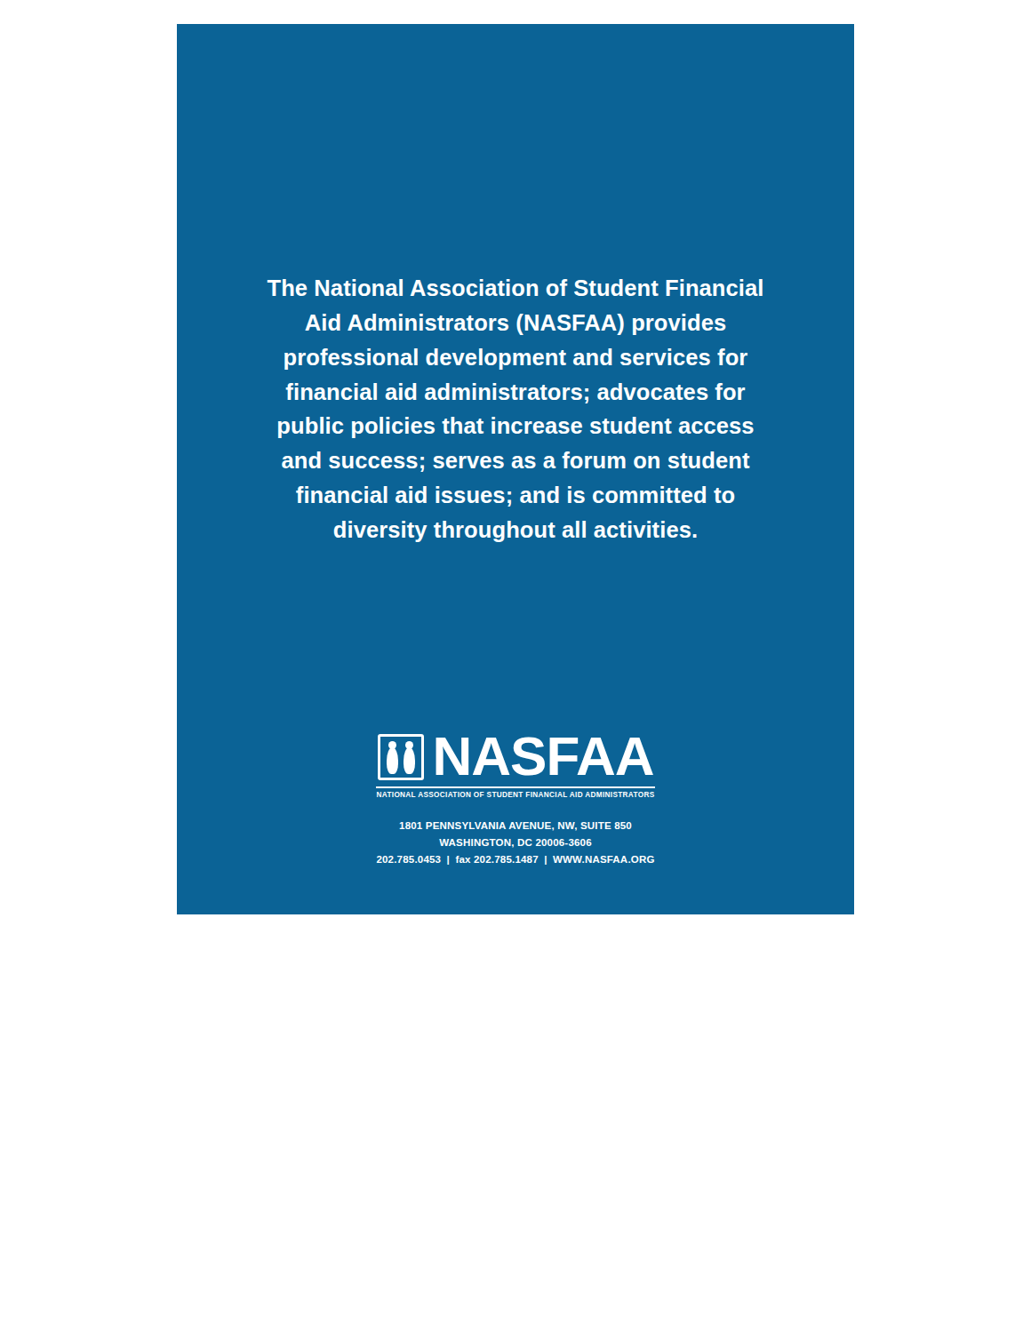The National Association of Student Financial Aid Administrators (NASFAA) provides professional development and services for financial aid administrators; advocates for public policies that increase student access and success; serves as a forum on student financial aid issues; and is committed to diversity throughout all activities.
NASFAA
NATIONAL ASSOCIATION OF STUDENT FINANCIAL AID ADMINISTRATORS
1801 PENNSYLVANIA AVENUE, NW, SUITE 850
WASHINGTON, DC 20006-3606
202.785.0453 | fax 202.785.1487 | WWW.NASFAA.ORG